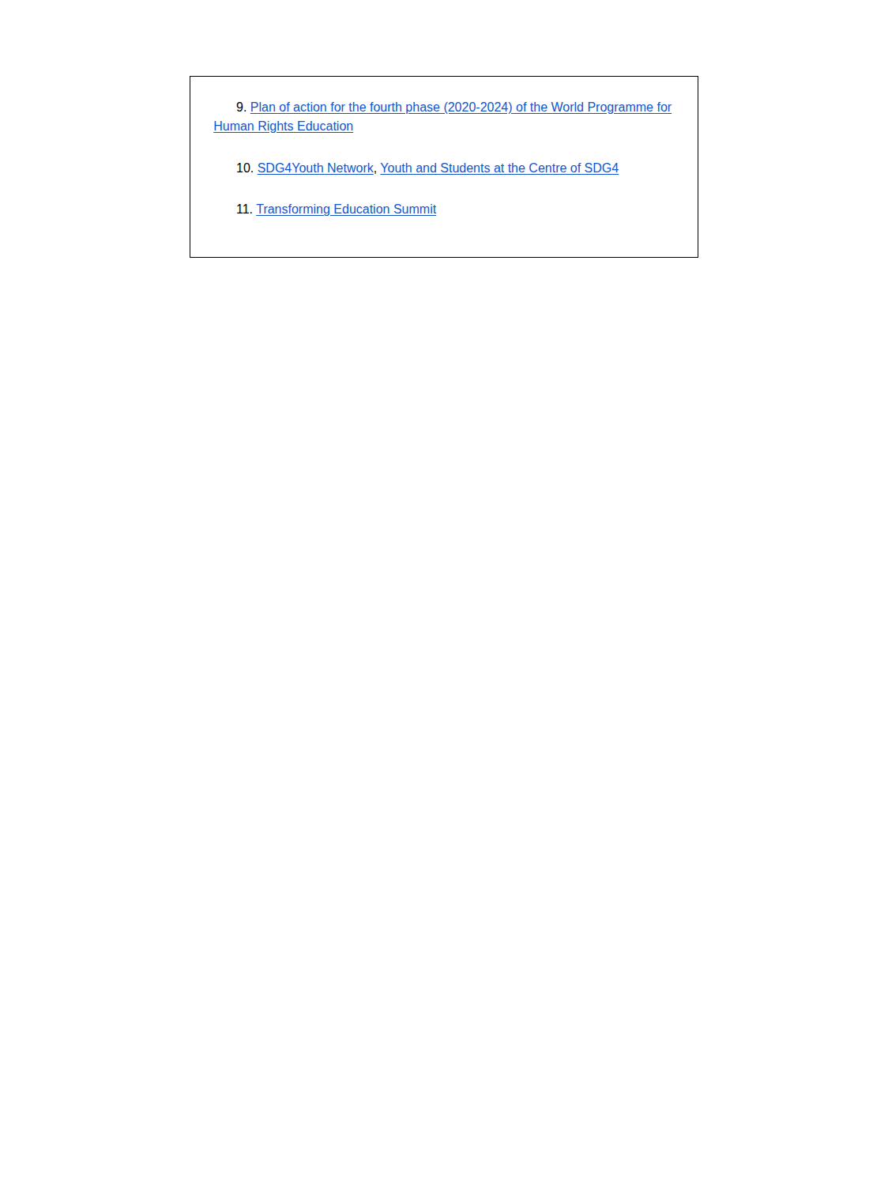9. Plan of action for the fourth phase (2020-2024) of the World Programme for Human Rights Education
10. SDG4Youth Network, Youth and Students at the Centre of SDG4
11. Transforming Education Summit